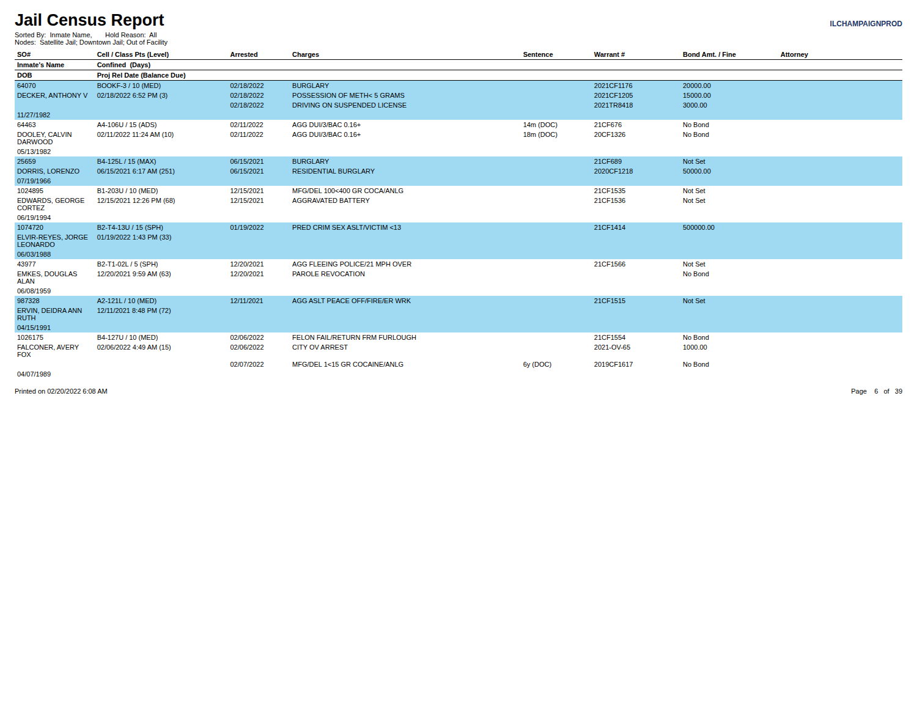ILCHAMPAIGNPROD
Jail Census Report
Sorted By: Inmate Name, Hold Reason: All
Nodes: Satellite Jail; Downtown Jail; Out of Facility
| SO# | Cell / Class Pts (Level) | Arrested | Charges | Sentence | Warrant # | Bond Amt. / Fine | Attorney |
| --- | --- | --- | --- | --- | --- | --- | --- |
| Inmate's Name | Confined (Days) | | | | | | |
| DOB | Proj Rel Date (Balance Due) | | | | | | |
| 64070 | BOOKF-3 / 10 (MED) | 02/18/2022 | BURGLARY | | 2021CF1176 | 20000.00 | |
| DECKER, ANTHONY V | 02/18/2022 6:52 PM (3) | 02/18/2022 | POSSESSION OF METH< 5 GRAMS | | 2021CF1205 | 15000.00 | |
| | | 02/18/2022 | DRIVING ON SUSPENDED LICENSE | | 2021TR8418 | 3000.00 | |
| 11/27/1982 | | | | | | | |
| 64463 | A4-106U / 15 (ADS) | 02/11/2022 | AGG DUI/3/BAC 0.16+ | 14m (DOC) | 21CF676 | No Bond | |
| DOOLEY, CALVIN DARWOOD | 02/11/2022 11:24 AM (10) | 02/11/2022 | AGG DUI/3/BAC 0.16+ | 18m (DOC) | 20CF1326 | No Bond | |
| 05/13/1982 | | | | | | | |
| 25659 | B4-125L / 15 (MAX) | 06/15/2021 | BURGLARY | | 21CF689 | Not Set | |
| DORRIS, LORENZO | 06/15/2021 6:17 AM (251) | 06/15/2021 | RESIDENTIAL BURGLARY | | 2020CF1218 | 50000.00 | |
| 07/19/1966 | | | | | | | |
| 1024895 | B1-203U / 10 (MED) | 12/15/2021 | MFG/DEL 100<400 GR COCA/ANLG | | 21CF1535 | Not Set | |
| EDWARDS, GEORGE CORTEZ | 12/15/2021 12:26 PM (68) | 12/15/2021 | AGGRAVATED BATTERY | | 21CF1536 | Not Set | |
| 06/19/1994 | | | | | | | |
| 1074720 | B2-T4-13U / 15 (SPH) | 01/19/2022 | PRED CRIM SEX ASLT/VICTIM <13 | | 21CF1414 | 500000.00 | |
| ELVIR-REYES, JORGE LEONARDO | 01/19/2022 1:43 PM (33) | | | | | | |
| 06/03/1988 | | | | | | | |
| 43977 | B2-T1-02L / 5 (SPH) | 12/20/2021 | AGG FLEEING POLICE/21 MPH OVER | | 21CF1566 | Not Set | |
| EMKES, DOUGLAS ALAN | 12/20/2021 9:59 AM (63) | 12/20/2021 | PAROLE REVOCATION | | | No Bond | |
| 06/08/1959 | | | | | | | |
| 987328 | A2-121L / 10 (MED) | 12/11/2021 | AGG ASLT PEACE OFF/FIRE/ER WRK | | 21CF1515 | Not Set | |
| ERVIN, DEIDRA ANN RUTH | 12/11/2021 8:48 PM (72) | | | | | | |
| 04/15/1991 | | | | | | | |
| 1026175 | B4-127U / 10 (MED) | 02/06/2022 | FELON FAIL/RETURN FRM FURLOUGH | | 21CF1554 | No Bond | |
| FALCONER, AVERY FOX | 02/06/2022 4:49 AM (15) | 02/06/2022 | CITY OV ARREST | | 2021-OV-65 | 1000.00 | |
| | | 02/07/2022 | MFG/DEL 1<15 GR COCAINE/ANLG | 6y (DOC) | 2019CF1617 | No Bond | |
| 04/07/1989 | | | | | | | |
Printed on 02/20/2022 6:08 AM Page 6 of 39